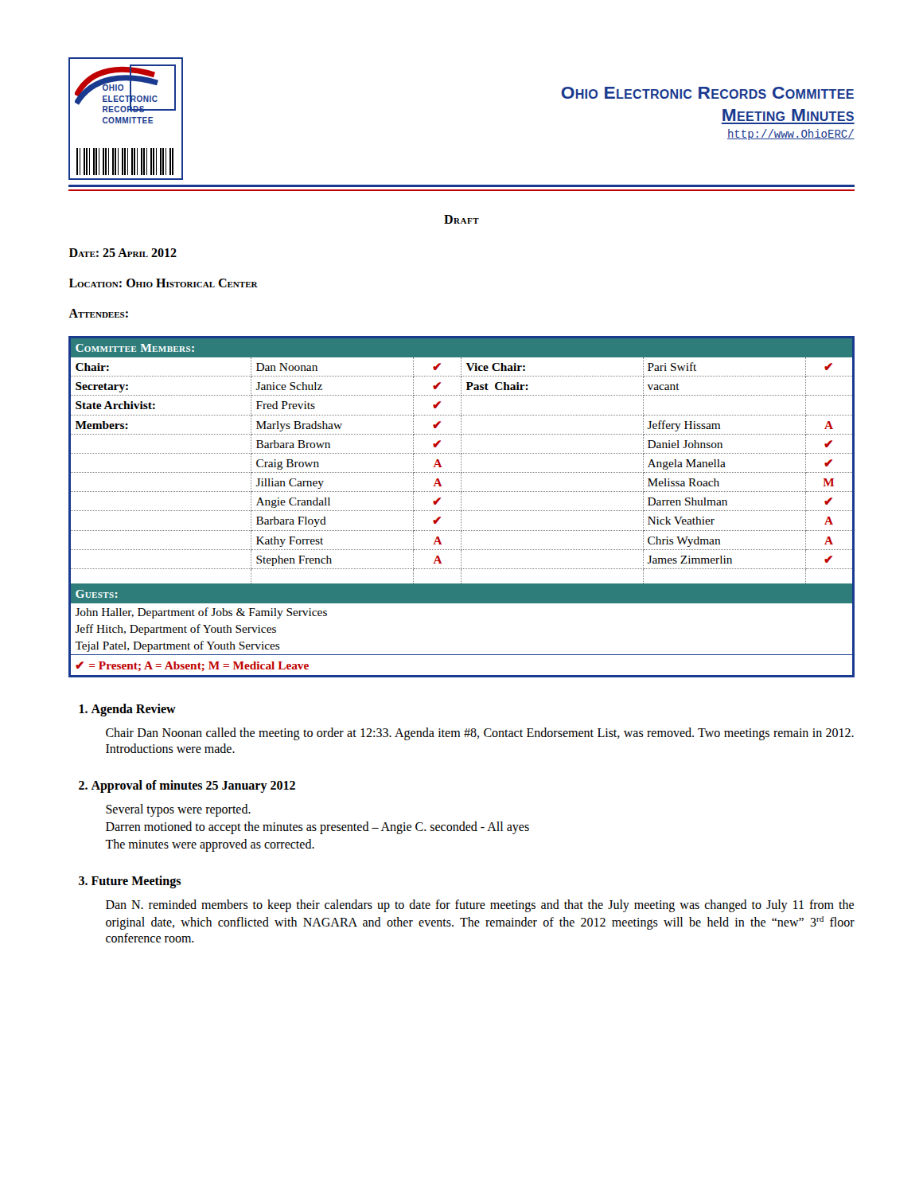OHIO
ELECTRONIC
RECORDS
COMMITTEE
Ohio Electronic Records Committee
Meeting Minutes
http://www.OhioERC/
Draft
Date: 25 April 2012
Location: Ohio Historical Center
Attendees:
| Committee Members: |
| Chair: | Dan Noonan | ✔ | Vice Chair: | Pari Swift | ✔ |
| Secretary: | Janice Schulz | ✔ | Past Chair: | vacant | |
| State Archivist: | Fred Previts | ✔ | | | |
| Members: | Marlys Bradshaw | ✔ | | Jeffery Hissam | A |
| | Barbara Brown | ✔ | | Daniel Johnson | ✔ |
| | Craig Brown | A | | Angela Manella | ✔ |
| | Jillian Carney | A | | Melissa Roach | M |
| | Angie Crandall | ✔ | | Darren Shulman | ✔ |
| | Barbara Floyd | ✔ | | Nick Veathier | A |
| | Kathy Forrest | A | | Chris Wydman | A |
| | Stephen French | A | | James Zimmerlin | ✔ |
| Guests: |
| John Haller, Department of Jobs & Family Services |
| Jeff Hitch, Department of Youth Services |
| Tejal Patel, Department of Youth Services |
| ✔ = Present; A = Absent; M = Medical Leave |
Agenda Review
Chair Dan Noonan called the meeting to order at 12:33. Agenda item #8, Contact Endorsement List, was removed. Two meetings remain in 2012. Introductions were made.
Approval of minutes 25 January 2012
Several typos were reported.
Darren motioned to accept the minutes as presented – Angie C. seconded - All ayes
The minutes were approved as corrected.
Future Meetings
Dan N. reminded members to keep their calendars up to date for future meetings and that the July meeting was changed to July 11 from the original date, which conflicted with NAGARA and other events. The remainder of the 2012 meetings will be held in the “new” 3rd floor conference room.